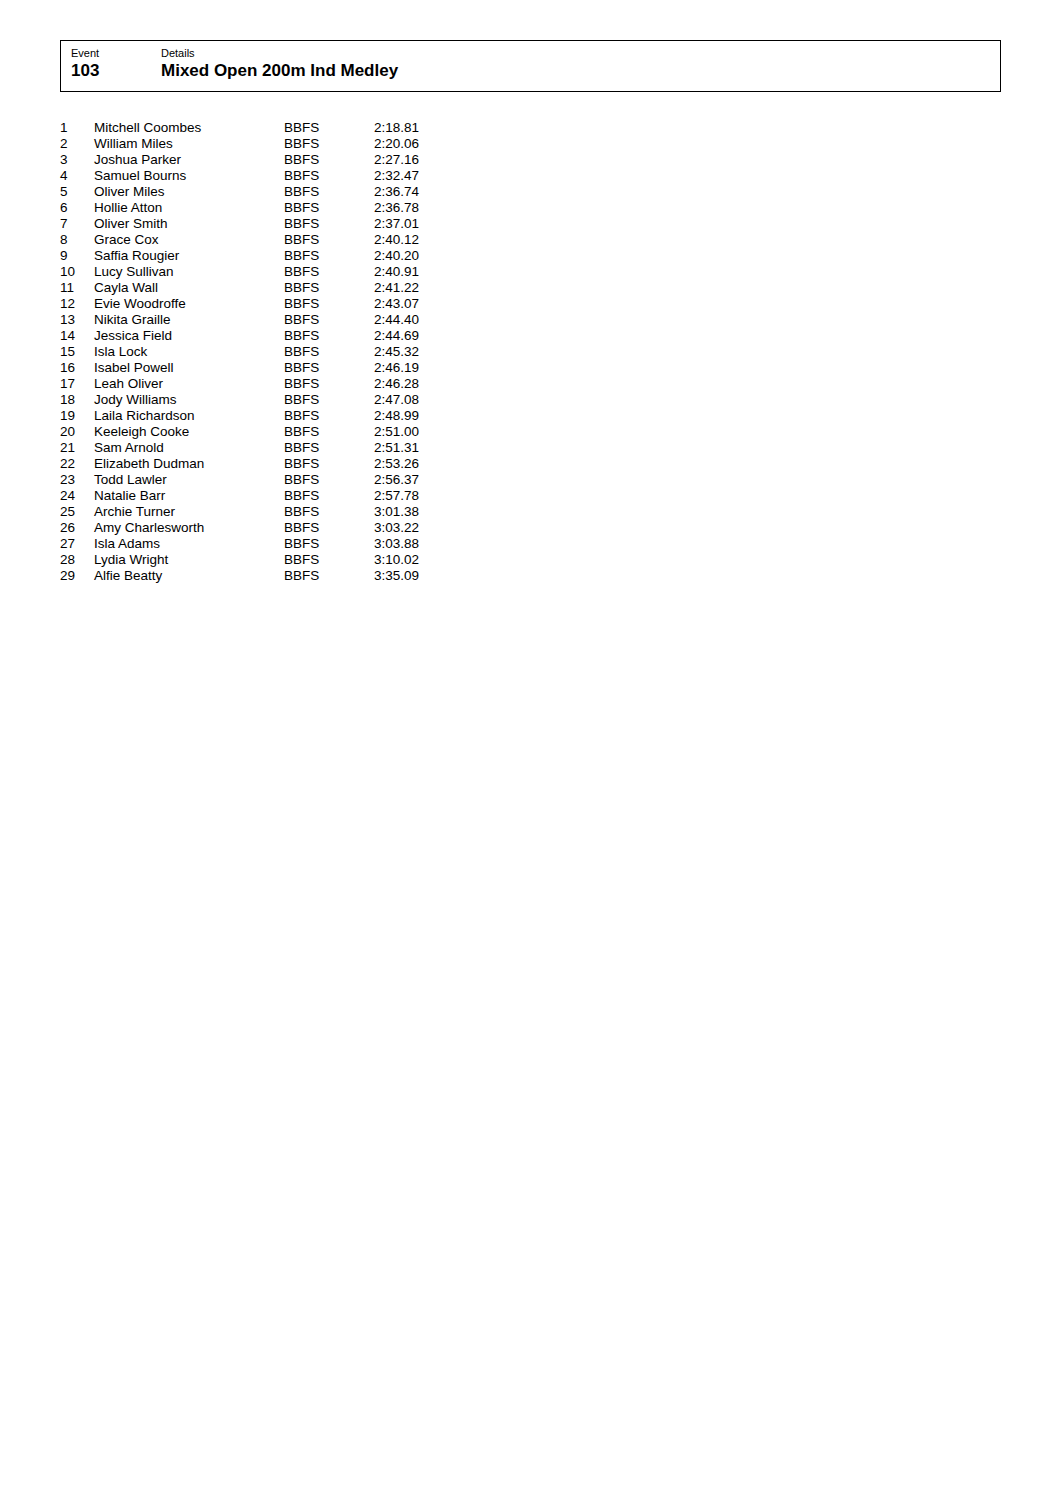Event Details
103 Mixed Open 200m Ind Medley
| 1 | Mitchell Coombes | BBFS | 2:18.81 |
| 2 | William Miles | BBFS | 2:20.06 |
| 3 | Joshua Parker | BBFS | 2:27.16 |
| 4 | Samuel Bourns | BBFS | 2:32.47 |
| 5 | Oliver Miles | BBFS | 2:36.74 |
| 6 | Hollie Atton | BBFS | 2:36.78 |
| 7 | Oliver Smith | BBFS | 2:37.01 |
| 8 | Grace Cox | BBFS | 2:40.12 |
| 9 | Saffia Rougier | BBFS | 2:40.20 |
| 10 | Lucy Sullivan | BBFS | 2:40.91 |
| 11 | Cayla Wall | BBFS | 2:41.22 |
| 12 | Evie Woodroffe | BBFS | 2:43.07 |
| 13 | Nikita Graille | BBFS | 2:44.40 |
| 14 | Jessica Field | BBFS | 2:44.69 |
| 15 | Isla Lock | BBFS | 2:45.32 |
| 16 | Isabel Powell | BBFS | 2:46.19 |
| 17 | Leah Oliver | BBFS | 2:46.28 |
| 18 | Jody Williams | BBFS | 2:47.08 |
| 19 | Laila Richardson | BBFS | 2:48.99 |
| 20 | Keeleigh Cooke | BBFS | 2:51.00 |
| 21 | Sam Arnold | BBFS | 2:51.31 |
| 22 | Elizabeth Dudman | BBFS | 2:53.26 |
| 23 | Todd Lawler | BBFS | 2:56.37 |
| 24 | Natalie Barr | BBFS | 2:57.78 |
| 25 | Archie Turner | BBFS | 3:01.38 |
| 26 | Amy Charlesworth | BBFS | 3:03.22 |
| 27 | Isla Adams | BBFS | 3:03.88 |
| 28 | Lydia Wright | BBFS | 3:10.02 |
| 29 | Alfie Beatty | BBFS | 3:35.09 |